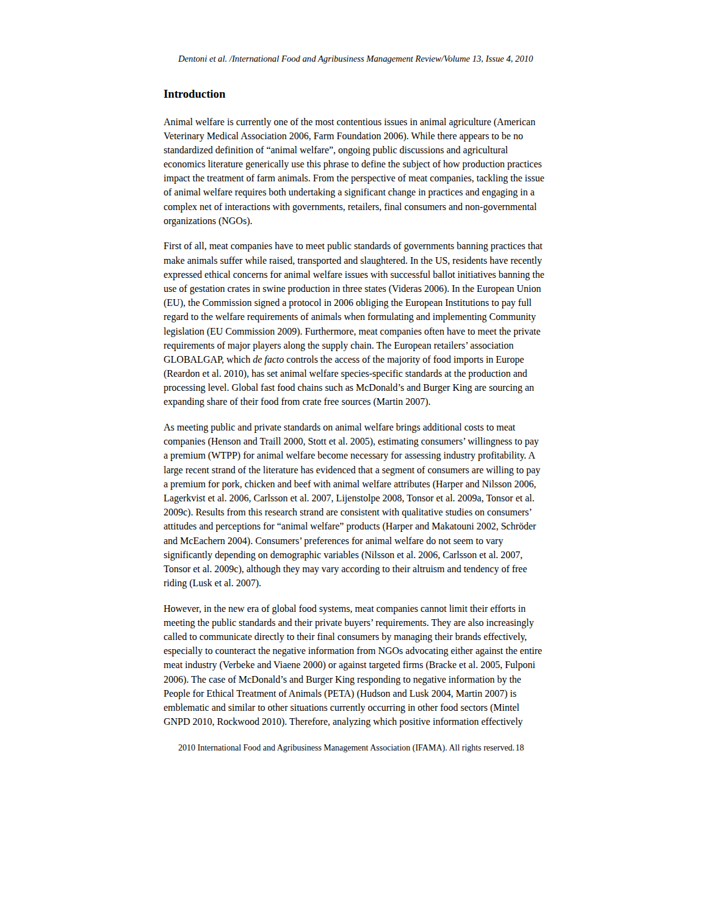Dentoni et al. /International Food and Agribusiness Management Review/Volume 13, Issue 4, 2010
Introduction
Animal welfare is currently one of the most contentious issues in animal agriculture (American Veterinary Medical Association 2006, Farm Foundation 2006). While there appears to be no standardized definition of “animal welfare”, ongoing public discussions and agricultural economics literature generically use this phrase to define the subject of how production practices impact the treatment of farm animals. From the perspective of meat companies, tackling the issue of animal welfare requires both undertaking a significant change in practices and engaging in a complex net of interactions with governments, retailers, final consumers and non-governmental organizations (NGOs).
First of all, meat companies have to meet public standards of governments banning practices that make animals suffer while raised, transported and slaughtered. In the US, residents have recently expressed ethical concerns for animal welfare issues with successful ballot initiatives banning the use of gestation crates in swine production in three states (Videras 2006). In the European Union (EU), the Commission signed a protocol in 2006 obliging the European Institutions to pay full regard to the welfare requirements of animals when formulating and implementing Community legislation (EU Commission 2009). Furthermore, meat companies often have to meet the private requirements of major players along the supply chain. The European retailers’ association GLOBALGAP, which de facto controls the access of the majority of food imports in Europe (Reardon et al. 2010), has set animal welfare species-specific standards at the production and processing level. Global fast food chains such as McDonald’s and Burger King are sourcing an expanding share of their food from crate free sources (Martin 2007).
As meeting public and private standards on animal welfare brings additional costs to meat companies (Henson and Traill 2000, Stott et al. 2005), estimating consumers’ willingness to pay a premium (WTPP) for animal welfare become necessary for assessing industry profitability. A large recent strand of the literature has evidenced that a segment of consumers are willing to pay a premium for pork, chicken and beef with animal welfare attributes (Harper and Nilsson 2006, Lagerkvist et al. 2006, Carlsson et al. 2007, Lijenstolpe 2008, Tonsor et al. 2009a, Tonsor et al. 2009c). Results from this research strand are consistent with qualitative studies on consumers’ attitudes and perceptions for “animal welfare” products (Harper and Makatouni 2002, Schröder and McEachern 2004). Consumers’ preferences for animal welfare do not seem to vary significantly depending on demographic variables (Nilsson et al. 2006, Carlsson et al. 2007, Tonsor et al. 2009c), although they may vary according to their altruism and tendency of free riding (Lusk et al. 2007).
However, in the new era of global food systems, meat companies cannot limit their efforts in meeting the public standards and their private buyers’ requirements. They are also increasingly called to communicate directly to their final consumers by managing their brands effectively, especially to counteract the negative information from NGOs advocating either against the entire meat industry (Verbeke and Viaene 2000) or against targeted firms (Bracke et al. 2005, Fulponi 2006). The case of McDonald’s and Burger King responding to negative information by the People for Ethical Treatment of Animals (PETA) (Hudson and Lusk 2004, Martin 2007) is emblematic and similar to other situations currently occurring in other food sectors (Mintel GNPD 2010, Rockwood 2010). Therefore, analyzing which positive information effectively
18 2010 International Food and Agribusiness Management Association (IFAMA). All rights reserved.